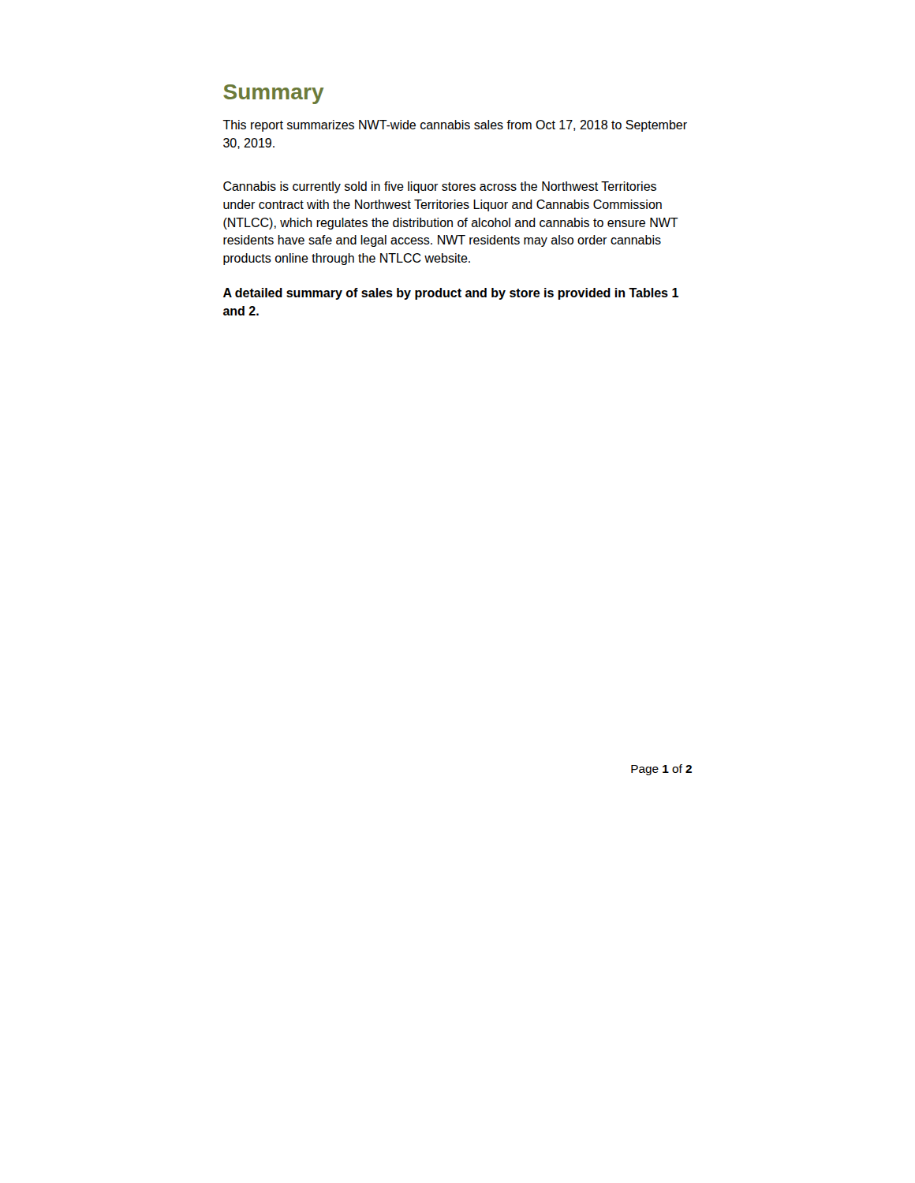Summary
This report summarizes NWT-wide cannabis sales from Oct 17, 2018 to September 30, 2019.
Cannabis is currently sold in five liquor stores across the Northwest Territories under contract with the Northwest Territories Liquor and Cannabis Commission (NTLCC), which regulates the distribution of alcohol and cannabis to ensure NWT residents have safe and legal access. NWT residents may also order cannabis products online through the NTLCC website.
A detailed summary of sales by product and by store is provided in Tables 1 and 2.
Page 1 of 2